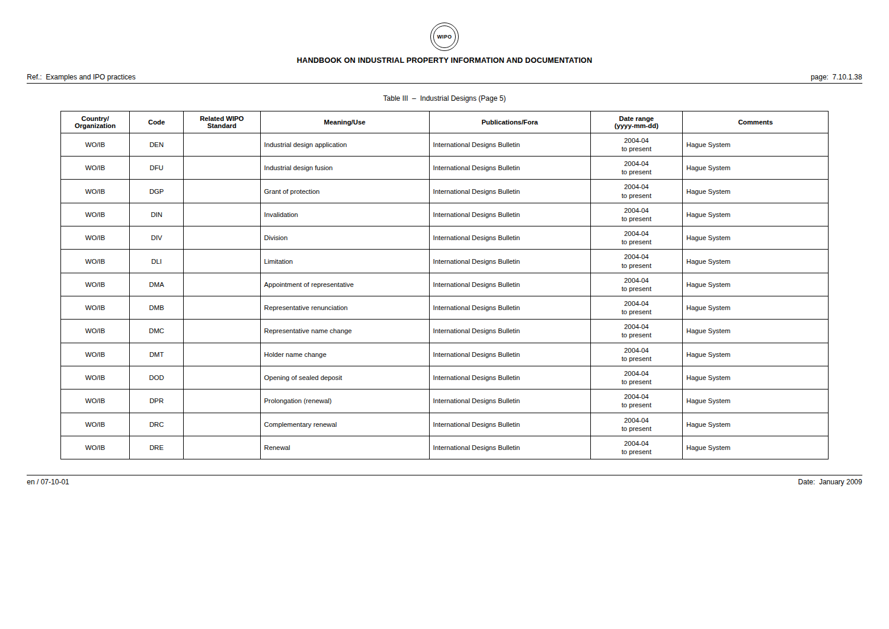HANDBOOK ON INDUSTRIAL PROPERTY INFORMATION AND DOCUMENTATION
Ref.: Examples and IPO practices page: 7.10.1.38
Table III – Industrial Designs (Page 5)
| Country/ Organization | Code | Related WIPO Standard | Meaning/Use | Publications/Fora | Date range (yyyy-mm-dd) | Comments |
| --- | --- | --- | --- | --- | --- | --- |
| WO/IB | DEN | | Industrial design application | International Designs Bulletin | 2004-04 to present | Hague System |
| WO/IB | DFU | | Industrial design fusion | International Designs Bulletin | 2004-04 to present | Hague System |
| WO/IB | DGP | | Grant of protection | International Designs Bulletin | 2004-04 to present | Hague System |
| WO/IB | DIN | | Invalidation | International Designs Bulletin | 2004-04 to present | Hague System |
| WO/IB | DIV | | Division | International Designs Bulletin | 2004-04 to present | Hague System |
| WO/IB | DLI | | Limitation | International Designs Bulletin | 2004-04 to present | Hague System |
| WO/IB | DMA | | Appointment of representative | International Designs Bulletin | 2004-04 to present | Hague System |
| WO/IB | DMB | | Representative renunciation | International Designs Bulletin | 2004-04 to present | Hague System |
| WO/IB | DMC | | Representative name change | International Designs Bulletin | 2004-04 to present | Hague System |
| WO/IB | DMT | | Holder name change | International Designs Bulletin | 2004-04 to present | Hague System |
| WO/IB | DOD | | Opening of sealed deposit | International Designs Bulletin | 2004-04 to present | Hague System |
| WO/IB | DPR | | Prolongation (renewal) | International Designs Bulletin | 2004-04 to present | Hague System |
| WO/IB | DRC | | Complementary renewal | International Designs Bulletin | 2004-04 to present | Hague System |
| WO/IB | DRE | | Renewal | International Designs Bulletin | 2004-04 to present | Hague System |
en / 07-10-01 Date: January 2009